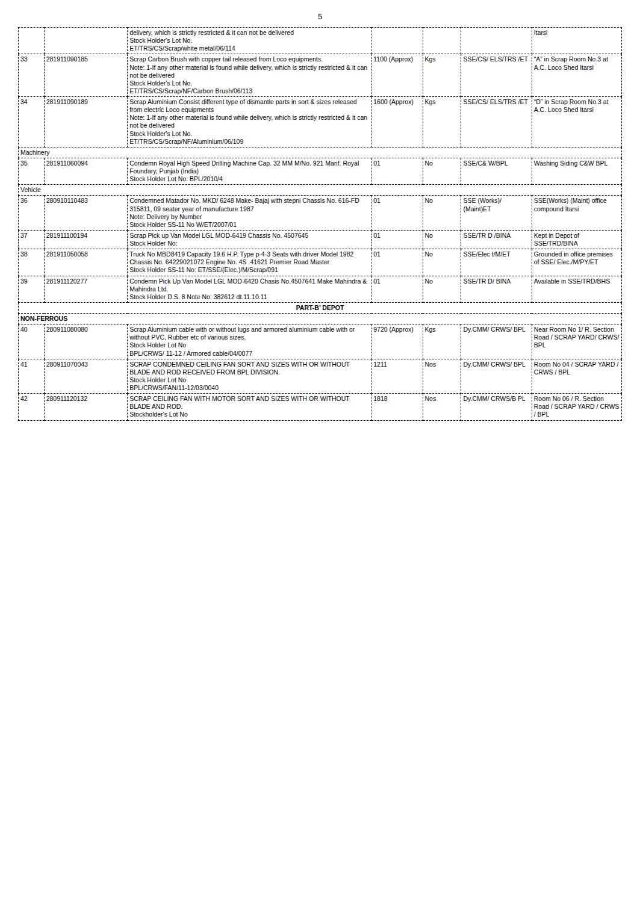5
| | | delivery, which is strictly restricted & it can not be delivered Stock Holder's Lot No. ET/TRS/CS/Scrap/white metal/06/114 | | | | Itarsi |
| 33 | 281911090185 | Scrap Carbon Brush with copper tail released from Loco equipments. Note: 1-If any other material is found while delivery, which is strictly restricted & it can not be delivered Stock Holder's Lot No. ET/TRS/CS/Scrap/NF/Carbon Brush/06/113 | 1100 (Approx) | Kgs | SSE/CS/ ELS/TRS /ET | “A” in Scrap Room No.3 at A.C. Loco Shed Itarsi |
| 34 | 281911090189 | Scrap Aluminium Consist different type of dismantle parts in sort & sizes released from electric Loco equipments Note: 1-If any other material is found while delivery, which is strictly restricted & it can not be delivered Stock Holder's Lot No. ET/TRS/CS/Scrap/NF/Aluminium/06/109 | 1600 (Approx) | Kgs | SSE/CS/ ELS/TRS /ET | “D” in Scrap Room No.3 at A.C. Loco Shed Itarsi |
| Machinery |
| 35 | 281911060094 | Condemn Royal High Speed Drilling Machine Cap. 32 MM M/No. 921 Manf. Royal Foundary, Punjab (India) Stock Holder Lot No: BPL/2010/4 | 01 | No | SSE/C& W/BPL | Washing Siding C&W BPL |
| Vehicle |
| 36 | 280910110483 | Condemned Matador No. MKD/ 6248 Make- Bajaj with stepni Chassis No. 616-FD 315811, 09 seater year of manufacture 1987 Note: Delivery by Number Stock Holder SS-11 No W/ET/2007/01 | 01 | No | SSE (Works)/ (Maint)ET | SSE(Works) (Maint) office compound Itarsi |
| 37 | 281911100194 | Scrap Pick up Van Model LGL MOD-6419 Chassis No. 4507645 Stock Holder No: | 01 | No | SSE/TR D /BINA | Kept in Depot of SSE/TRD/BINA |
| 38 | 281911050058 | Truck No MBD8419 Capacity 19.6 H.P. Type p-4-3 Seats with driver Model 1982 Chassis No. 64229021072 Engine No. 4S .41621 Premier Road Master Stock Holder SS-11 No: ET/SSE/(Elec.)/M/Scrap/091 | 01 | No | SSE/Elec t/M/ET | Grounded in office premises of SSE/ Elec./M/PY/ET |
| 39 | 281911120277 | Condemn Pick Up Van Model LGL MOD-6420 Chasis No.4507641 Make Mahindra & Mahindra Ltd. Stock Holder D.S. 8 Note No: 382612 dt.11.10.11 | 01 | No | SSE/TR D/ BINA | Available in SSE/TRD/BHS |
| PART-B’ DEPOT |
| NON-FERROUS |
| 40 | 280911080080 | Scrap Aluminium cable with or without lugs and armored aluminium cable with or without PVC, Rubber etc of various sizes. Stock Holder Lot No BPL/CRWS/ 11-12 / Armored cable/04/0077 | 9720 (Approx) | Kgs | Dy.CMM/ CRWS/ BPL | Near Room No 1/ R. Section Road / SCRAP YARD/ CRWS/ BPL |
| 41 | 280911070043 | Scrap condemned ceiling fan sort and sizes with or without blade and rod received from BPL division. Stock Holder Lot No BPL/CRWS/FAN/11-12/03/0040 | 1211 | Nos | Dy.CMM/ CRWS/ BPL | Room No 04 / SCRAP YARD / CRWS / BPL |
| 42 | 280911120132 | Scrap ceiling fan with motor sort and sizes with or without blade and rod. Stockholder's Lot No | 1818 | Nos | Dy.CMM/ CRWS/B PL | Room No 06 / R. Section Road / SCRAP YARD / CRWS / BPL |